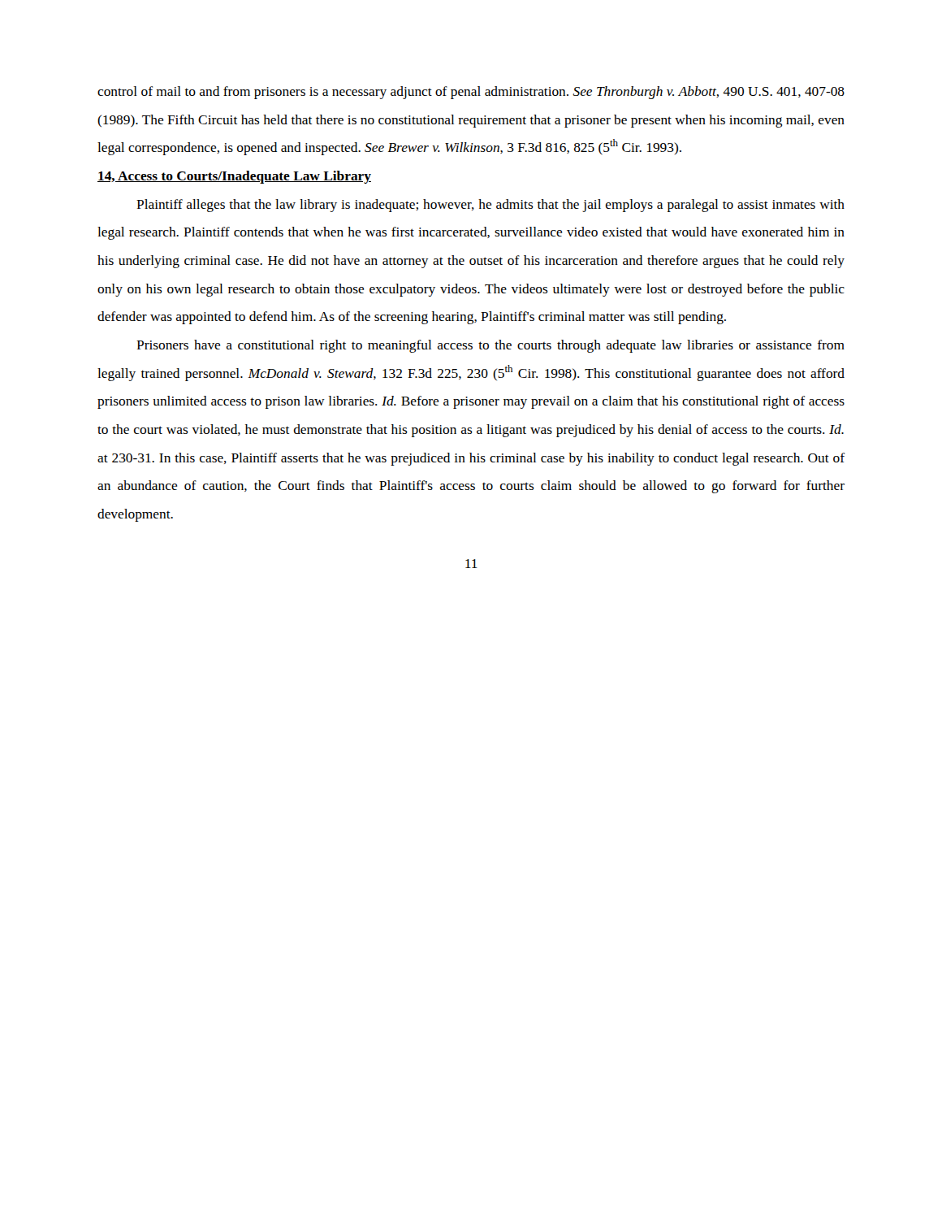control of mail to and from prisoners is a necessary adjunct of penal administration. See Thronburgh v. Abbott, 490 U.S. 401, 407-08 (1989). The Fifth Circuit has held that there is no constitutional requirement that a prisoner be present when his incoming mail, even legal correspondence, is opened and inspected. See Brewer v. Wilkinson, 3 F.3d 816, 825 (5th Cir. 1993).
14, Access to Courts/Inadequate Law Library
Plaintiff alleges that the law library is inadequate; however, he admits that the jail employs a paralegal to assist inmates with legal research. Plaintiff contends that when he was first incarcerated, surveillance video existed that would have exonerated him in his underlying criminal case. He did not have an attorney at the outset of his incarceration and therefore argues that he could rely only on his own legal research to obtain those exculpatory videos. The videos ultimately were lost or destroyed before the public defender was appointed to defend him. As of the screening hearing, Plaintiff's criminal matter was still pending.
Prisoners have a constitutional right to meaningful access to the courts through adequate law libraries or assistance from legally trained personnel. McDonald v. Steward, 132 F.3d 225, 230 (5th Cir. 1998). This constitutional guarantee does not afford prisoners unlimited access to prison law libraries. Id. Before a prisoner may prevail on a claim that his constitutional right of access to the court was violated, he must demonstrate that his position as a litigant was prejudiced by his denial of access to the courts. Id. at 230-31. In this case, Plaintiff asserts that he was prejudiced in his criminal case by his inability to conduct legal research. Out of an abundance of caution, the Court finds that Plaintiff's access to courts claim should be allowed to go forward for further development.
11